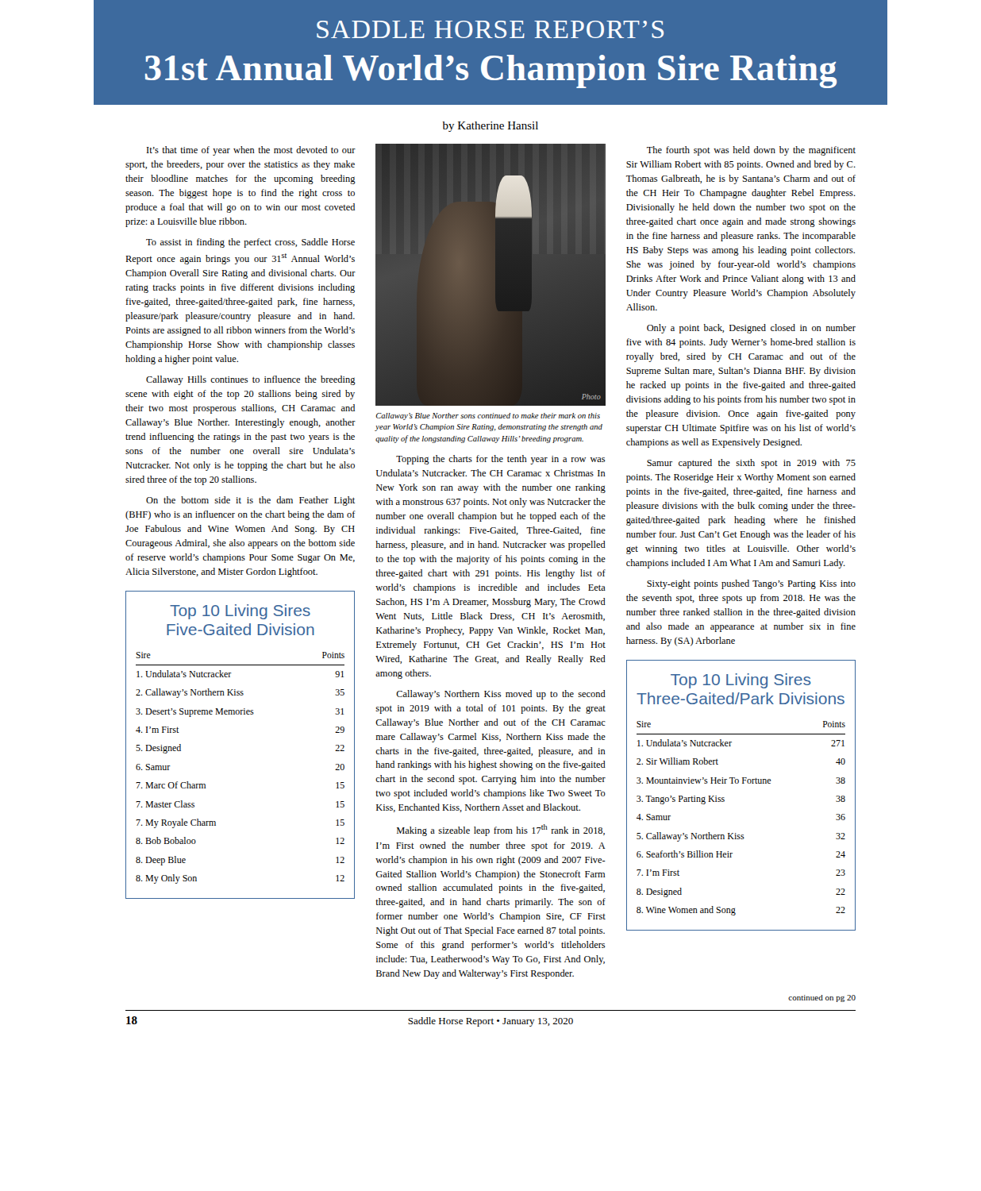SADDLE HORSE REPORT’S
31st Annual World’s Champion Sire Rating
by Katherine Hansil
It’s that time of year when the most devoted to our sport, the breeders, pour over the statistics as they make their bloodline matches for the upcoming breeding season. The biggest hope is to find the right cross to produce a foal that will go on to win our most coveted prize: a Louisville blue ribbon.
To assist in finding the perfect cross, Saddle Horse Report once again brings you our 31st Annual World’s Champion Overall Sire Rating and divisional charts. Our rating tracks points in five different divisions including five-gaited, three-gaited/three-gaited park, fine harness, pleasure/park pleasure/country pleasure and in hand. Points are assigned to all ribbon winners from the World’s Championship Horse Show with championship classes holding a higher point value.
Callaway Hills continues to influence the breeding scene with eight of the top 20 stallions being sired by their two most prosperous stallions, CH Caramac and Callaway’s Blue Norther. Interestingly enough, another trend influencing the ratings in the past two years is the sons of the number one overall sire Undulata’s Nutcracker. Not only is he topping the chart but he also sired three of the top 20 stallions.
On the bottom side it is the dam Feather Light (BHF) who is an influencer on the chart being the dam of Joe Fabulous and Wine Women And Song. By CH Courageous Admiral, she also appears on the bottom side of reserve world’s champions Pour Some Sugar On Me, Alicia Silverstone, and Mister Gordon Lightfoot.
Top 10 Living SiresFive-Gaited Division
| Sire | Points |
| --- | --- |
| 1. Undulata’s Nutcracker | 91 |
| 2. Callaway’s Northern Kiss | 35 |
| 3. Desert’s Supreme Memories | 31 |
| 4. I’m First | 29 |
| 5. Designed | 22 |
| 6. Samur | 20 |
| 7. Marc Of Charm | 15 |
| 7. Master Class | 15 |
| 7. My Royale Charm | 15 |
| 8. Bob Bobaloo | 12 |
| 8. Deep Blue | 12 |
| 8. My Only Son | 12 |
Photo
Callaway’s Blue Norther sons continued to make their mark on this year World’s Champion Sire Rating, demonstrating the strength and quality of the longstanding Callaway Hills’ breeding program.
Topping the charts for the tenth year in a row was Undulata’s Nutcracker. The CH Caramac x Christmas In New York son ran away with the number one ranking with a monstrous 637 points. Not only was Nutcracker the number one overall champion but he topped each of the individual rankings: Five-Gaited, Three-Gaited, fine harness, pleasure, and in hand. Nutcracker was propelled to the top with the majority of his points coming in the three-gaited chart with 291 points. His lengthy list of world’s champions is incredible and includes Eeta Sachon, HS I’m A Dreamer, Mossburg Mary, The Crowd Went Nuts, Little Black Dress, CH It’s Aerosmith, Katharine’s Prophecy, Pappy Van Winkle, Rocket Man, Extremely Fortunut, CH Get Crackin’, HS I’m Hot Wired, Katharine The Great, and Really Really Red among others.
Callaway’s Northern Kiss moved up to the second spot in 2019 with a total of 101 points. By the great Callaway’s Blue Norther and out of the CH Caramac mare Callaway’s Carmel Kiss, Northern Kiss made the charts in the five-gaited, three-gaited, pleasure, and in hand rankings with his highest showing on the five-gaited chart in the second spot. Carrying him into the number two spot included world’s champions like Two Sweet To Kiss, Enchanted Kiss, Northern Asset and Blackout.
Making a sizeable leap from his 17th rank in 2018, I’m First owned the number three spot for 2019. A world’s champion in his own right (2009 and 2007 Five-Gaited Stallion World’s Champion) the Stonecroft Farm owned stallion accumulated points in the five-gaited, three-gaited, and in hand charts primarily. The son of former number one World’s Champion Sire, CF First Night Out out of That Special Face earned 87 total points. Some of this grand performer’s world’s titleholders include: Tua, Leatherwood’s Way To Go, First And Only, Brand New Day and Walterway’s First Responder.
The fourth spot was held down by the magnificent Sir William Robert with 85 points. Owned and bred by C. Thomas Galbreath, he is by Santana’s Charm and out of the CH Heir To Champagne daughter Rebel Empress. Divisionally he held down the number two spot on the three-gaited chart once again and made strong showings in the fine harness and pleasure ranks. The incomparable HS Baby Steps was among his leading point collectors. She was joined by four-year-old world’s champions Drinks After Work and Prince Valiant along with 13 and Under Country Pleasure World’s Champion Absolutely Allison.
Only a point back, Designed closed in on number five with 84 points. Judy Werner’s home-bred stallion is royally bred, sired by CH Caramac and out of the Supreme Sultan mare, Sultan’s Dianna BHF. By division he racked up points in the five-gaited and three-gaited divisions adding to his points from his number two spot in the pleasure division. Once again five-gaited pony superstar CH Ultimate Spitfire was on his list of world’s champions as well as Expensively Designed.
Samur captured the sixth spot in 2019 with 75 points. The Roseridge Heir x Worthy Moment son earned points in the five-gaited, three-gaited, fine harness and pleasure divisions with the bulk coming under the three-gaited/three-gaited park heading where he finished number four. Just Can’t Get Enough was the leader of his get winning two titles at Louisville. Other world’s champions included I Am What I Am and Samuri Lady.
Sixty-eight points pushed Tango’s Parting Kiss into the seventh spot, three spots up from 2018. He was the number three ranked stallion in the three-gaited division and also made an appearance at number six in fine harness. By (SA) Arborlane
Top 10 Living SiresThree-Gaited/Park Divisions
| Sire | Points |
| --- | --- |
| 1. Undulata’s Nutcracker | 271 |
| 2. Sir William Robert | 40 |
| 3. Mountainview’s Heir To Fortune | 38 |
| 3. Tango’s Parting Kiss | 38 |
| 4. Samur | 36 |
| 5. Callaway’s Northern Kiss | 32 |
| 6. Seaforth’s Billion Heir | 24 |
| 7. I’m First | 23 |
| 8. Designed | 22 |
| 8. Wine Women and Song | 22 |
continued on pg 20
18
Saddle Horse Report • January 13, 2020